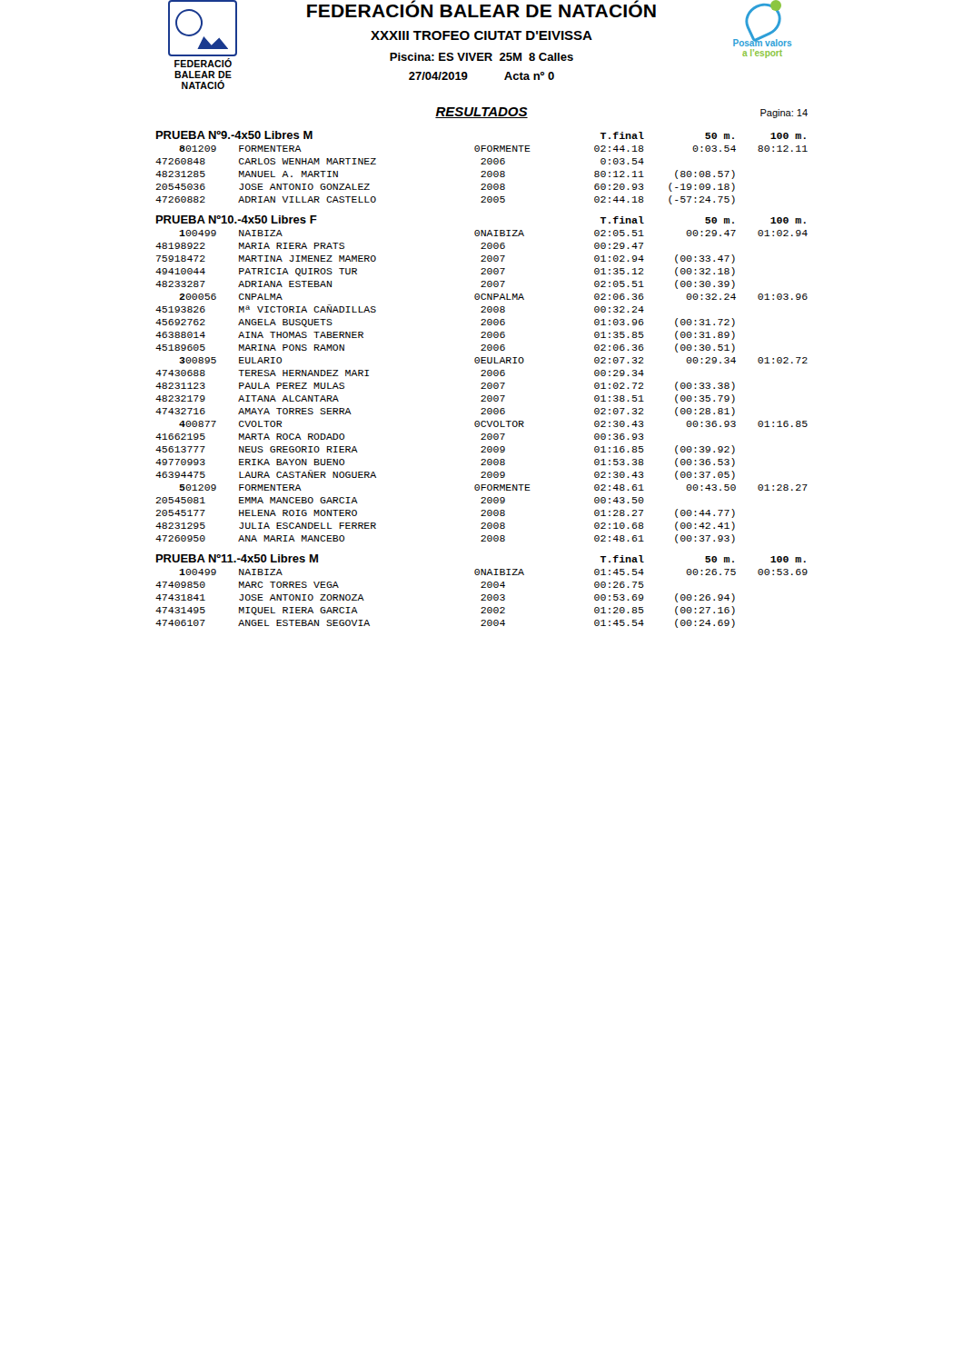FEDERACIÓ
BALEAR DE
NATACIÓ
FEDERACIÓN BALEAR DE NATACIÓN
XXXIII TROFEO CIUTAT D'EIVISSA
Piscina: ES VIVER 25M 8 Calles
27/04/2019 Acta nº 0
Posam valors
a l'esport
RESULTADOS
Pagina: 14
| PRUEBA Nº9.-4x50 Libres M | T.final | 50 m. | 100 m. |
| 8 | 01209 | FORMENTERA | 0 | FORMENTE | 02:44.18 | 0:03.54 | 80:12.11 |
| 47260848 | CARLOS WENHAM MARTINEZ | 2006 | 0:03.54 | | |
| 48231285 | MANUEL A. MARTIN | 2008 | 80:12.11 | (80:08.57) | |
| 20545036 | JOSE ANTONIO GONZALEZ | 2008 | 60:20.93 | (-19:09.18) | |
| 47260882 | ADRIAN VILLAR CASTELLO | 2005 | 02:44.18 | (-57:24.75) | |
| PRUEBA Nº10.-4x50 Libres F | T.final | 50 m. | 100 m. |
| 1 | 00499 | NAIBIZA | 0 | NAIBIZA | 02:05.51 | 00:29.47 | 01:02.94 |
| 48198922 | MARIA RIERA PRATS | 2006 | 00:29.47 | | |
| 75918472 | MARTINA JIMENEZ MAMERO | 2007 | 01:02.94 | (00:33.47) | |
| 49410044 | PATRICIA QUIROS TUR | 2007 | 01:35.12 | (00:32.18) | |
| 48233287 | ADRIANA ESTEBAN | 2007 | 02:05.51 | (00:30.39) | |
| 2 | 00056 | CNPALMA | 0 | CNPALMA | 02:06.36 | 00:32.24 | 01:03.96 |
| 45193826 | Mª VICTORIA CAÑADILLAS | 2008 | 00:32.24 | | |
| 45692762 | ANGELA BUSQUETS | 2006 | 01:03.96 | (00:31.72) | |
| 46388014 | AINA THOMAS TABERNER | 2006 | 01:35.85 | (00:31.89) | |
| 45189605 | MARINA PONS RAMON | 2006 | 02:06.36 | (00:30.51) | |
| 3 | 00895 | EULARIO | 0 | EULARIO | 02:07.32 | 00:29.34 | 01:02.72 |
| 47430688 | TERESA HERNANDEZ MARI | 2006 | 00:29.34 | | |
| 48231123 | PAULA PEREZ MULAS | 2007 | 01:02.72 | (00:33.38) | |
| 48232179 | AITANA ALCANTARA | 2007 | 01:38.51 | (00:35.79) | |
| 47432716 | AMAYA TORRES SERRA | 2006 | 02:07.32 | (00:28.81) | |
| 4 | 00877 | CVOLTOR | 0 | CVOLTOR | 02:30.43 | 00:36.93 | 01:16.85 |
| 41662195 | MARTA ROCA RODADO | 2007 | 00:36.93 | | |
| 45613777 | NEUS GREGORIO RIERA | 2009 | 01:16.85 | (00:39.92) | |
| 49770993 | ERIKA BAYON BUENO | 2008 | 01:53.38 | (00:36.53) | |
| 46394475 | LAURA CASTAÑER NOGUERA | 2009 | 02:30.43 | (00:37.05) | |
| 5 | 01209 | FORMENTERA | 0 | FORMENTE | 02:48.61 | 00:43.50 | 01:28.27 |
| 20545081 | EMMA MANCEBO GARCIA | 2009 | 00:43.50 | | |
| 20545177 | HELENA ROIG MONTERO | 2008 | 01:28.27 | (00:44.77) | |
| 48231295 | JULIA ESCANDELL FERRER | 2008 | 02:10.68 | (00:42.41) | |
| 47260950 | ANA MARIA MANCEBO | 2008 | 02:48.61 | (00:37.93) | |
| PRUEBA Nº11.-4x50 Libres M | T.final | 50 m. | 100 m. |
| 1 | 00499 | NAIBIZA | 0 | NAIBIZA | 01:45.54 | 00:26.75 | 00:53.69 |
| 47409850 | MARC TORRES VEGA | 2004 | 00:26.75 | | |
| 47431841 | JOSE ANTONIO ZORNOZA | 2003 | 00:53.69 | (00:26.94) | |
| 47431495 | MIQUEL RIERA GARCIA | 2002 | 01:20.85 | (00:27.16) | |
| 47406107 | ANGEL ESTEBAN SEGOVIA | 2004 | 01:45.54 | (00:24.69) | |